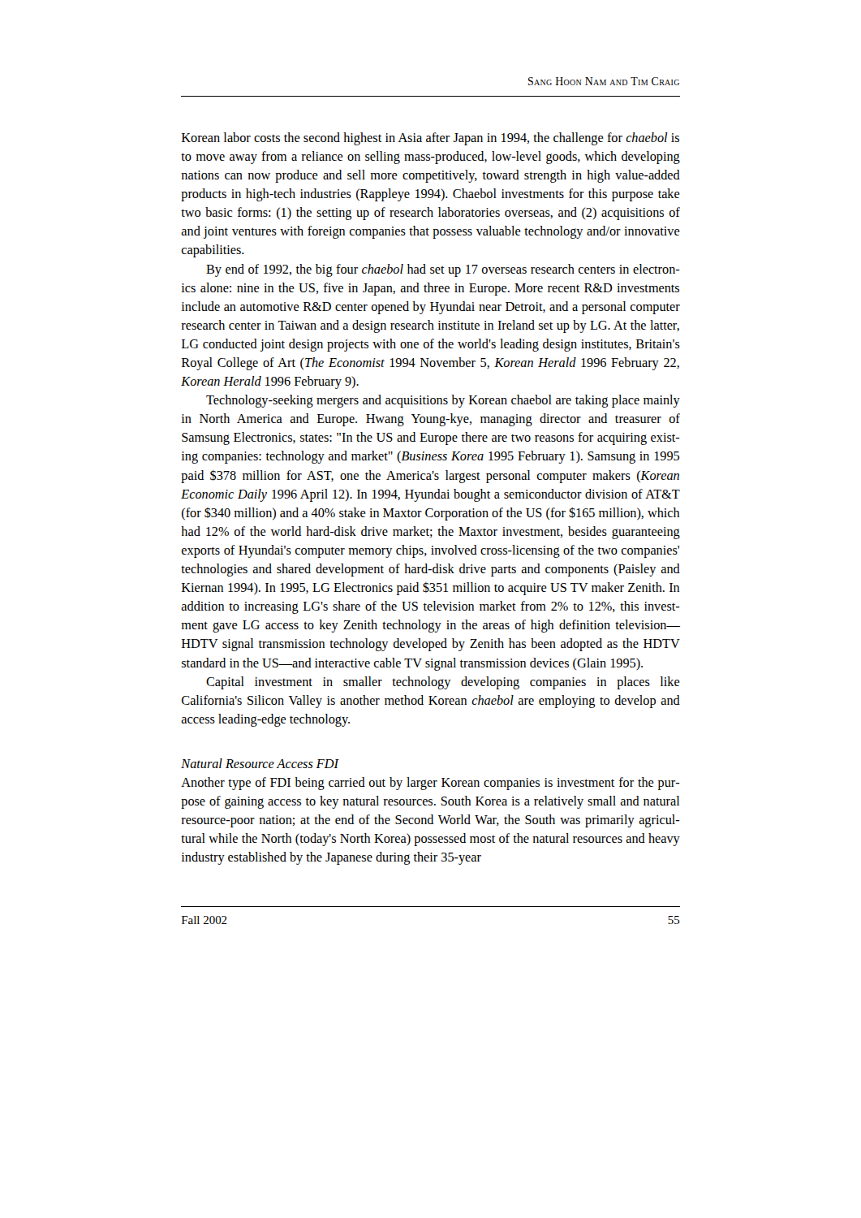Sang Hoon Nam and Tim Craig
Korean labor costs the second highest in Asia after Japan in 1994, the challenge for chaebol is to move away from a reliance on selling mass-produced, low-level goods, which developing nations can now produce and sell more competitively, toward strength in high value-added products in high-tech industries (Rappleye 1994). Chaebol investments for this purpose take two basic forms: (1) the setting up of research laboratories overseas, and (2) acquisitions of and joint ventures with foreign companies that possess valuable technology and/or innovative capabilities.
By end of 1992, the big four chaebol had set up 17 overseas research centers in electronics alone: nine in the US, five in Japan, and three in Europe. More recent R&D investments include an automotive R&D center opened by Hyundai near Detroit, and a personal computer research center in Taiwan and a design research institute in Ireland set up by LG. At the latter, LG conducted joint design projects with one of the world's leading design institutes, Britain's Royal College of Art (The Economist 1994 November 5, Korean Herald 1996 February 22, Korean Herald 1996 February 9).
Technology-seeking mergers and acquisitions by Korean chaebol are taking place mainly in North America and Europe. Hwang Young-kye, managing director and treasurer of Samsung Electronics, states: "In the US and Europe there are two reasons for acquiring existing companies: technology and market" (Business Korea 1995 February 1). Samsung in 1995 paid $378 million for AST, one the America's largest personal computer makers (Korean Economic Daily 1996 April 12). In 1994, Hyundai bought a semiconductor division of AT&T (for $340 million) and a 40% stake in Maxtor Corporation of the US (for $165 million), which had 12% of the world hard-disk drive market; the Maxtor investment, besides guaranteeing exports of Hyundai's computer memory chips, involved cross-licensing of the two companies' technologies and shared development of hard-disk drive parts and components (Paisley and Kiernan 1994). In 1995, LG Electronics paid $351 million to acquire US TV maker Zenith. In addition to increasing LG's share of the US television market from 2% to 12%, this investment gave LG access to key Zenith technology in the areas of high definition television—HDTV signal transmission technology developed by Zenith has been adopted as the HDTV standard in the US—and interactive cable TV signal transmission devices (Glain 1995).
Capital investment in smaller technology developing companies in places like California's Silicon Valley is another method Korean chaebol are employing to develop and access leading-edge technology.
Natural Resource Access FDI
Another type of FDI being carried out by larger Korean companies is investment for the purpose of gaining access to key natural resources. South Korea is a relatively small and natural resource-poor nation; at the end of the Second World War, the South was primarily agricultural while the North (today's North Korea) possessed most of the natural resources and heavy industry established by the Japanese during their 35-year
Fall 2002 55